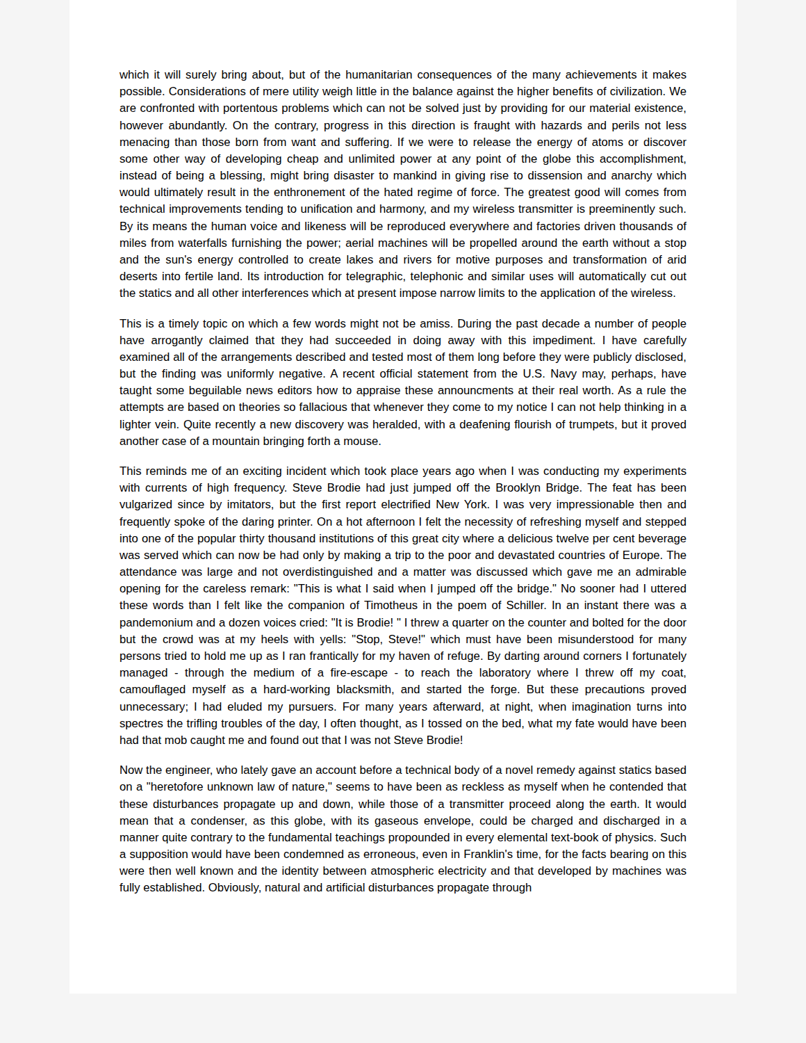which it will surely bring about, but of the humanitarian consequences of the many achievements it makes possible. Considerations of mere utility weigh little in the balance against the higher benefits of civilization. We are confronted with portentous problems which can not be solved just by providing for our material existence, however abundantly. On the contrary, progress in this direction is fraught with hazards and perils not less menacing than those born from want and suffering. If we were to release the energy of atoms or discover some other way of developing cheap and unlimited power at any point of the globe this accomplishment, instead of being a blessing, might bring disaster to mankind in giving rise to dissension and anarchy which would ultimately result in the enthronement of the hated regime of force. The greatest good will comes from technical improvements tending to unification and harmony, and my wireless transmitter is preeminently such. By its means the human voice and likeness will be reproduced everywhere and factories driven thousands of miles from waterfalls furnishing the power; aerial machines will be propelled around the earth without a stop and the sun's energy controlled to create lakes and rivers for motive purposes and transformation of arid deserts into fertile land. Its introduction for telegraphic, telephonic and similar uses will automatically cut out the statics and all other interferences which at present impose narrow limits to the application of the wireless.
This is a timely topic on which a few words might not be amiss. During the past decade a number of people have arrogantly claimed that they had succeeded in doing away with this impediment. I have carefully examined all of the arrangements described and tested most of them long before they were publicly disclosed, but the finding was uniformly negative. A recent official statement from the U.S. Navy may, perhaps, have taught some beguilable news editors how to appraise these announcments at their real worth. As a rule the attempts are based on theories so fallacious that whenever they come to my notice I can not help thinking in a lighter vein. Quite recently a new discovery was heralded, with a deafening flourish of trumpets, but it proved another case of a mountain bringing forth a mouse.
This reminds me of an exciting incident which took place years ago when I was conducting my experiments with currents of high frequency. Steve Brodie had just jumped off the Brooklyn Bridge. The feat has been vulgarized since by imitators, but the first report electrified New York. I was very impressionable then and frequently spoke of the daring printer. On a hot afternoon I felt the necessity of refreshing myself and stepped into one of the popular thirty thousand institutions of this great city where a delicious twelve per cent beverage was served which can now be had only by making a trip to the poor and devastated countries of Europe. The attendance was large and not overdistinguished and a matter was discussed which gave me an admirable opening for the careless remark: "This is what I said when I jumped off the bridge." No sooner had I uttered these words than I felt like the companion of Timotheus in the poem of Schiller. In an instant there was a pandemonium and a dozen voices cried: "It is Brodie! " I threw a quarter on the counter and bolted for the door but the crowd was at my heels with yells: "Stop, Steve!" which must have been misunderstood for many persons tried to hold me up as I ran frantically for my haven of refuge. By darting around corners I fortunately managed - through the medium of a fire-escape - to reach the laboratory where I threw off my coat, camouflaged myself as a hard-working blacksmith, and started the forge. But these precautions proved unnecessary; I had eluded my pursuers. For many years afterward, at night, when imagination turns into spectres the trifling troubles of the day, I often thought, as I tossed on the bed, what my fate would have been had that mob caught me and found out that I was not Steve Brodie!
Now the engineer, who lately gave an account before a technical body of a novel remedy against statics based on a "heretofore unknown law of nature," seems to have been as reckless as myself when he contended that these disturbances propagate up and down, while those of a transmitter proceed along the earth. It would mean that a condenser, as this globe, with its gaseous envelope, could be charged and discharged in a manner quite contrary to the fundamental teachings propounded in every elemental text-book of physics. Such a supposition would have been condemned as erroneous, even in Franklin's time, for the facts bearing on this were then well known and the identity between atmospheric electricity and that developed by machines was fully established. Obviously, natural and artificial disturbances propagate through